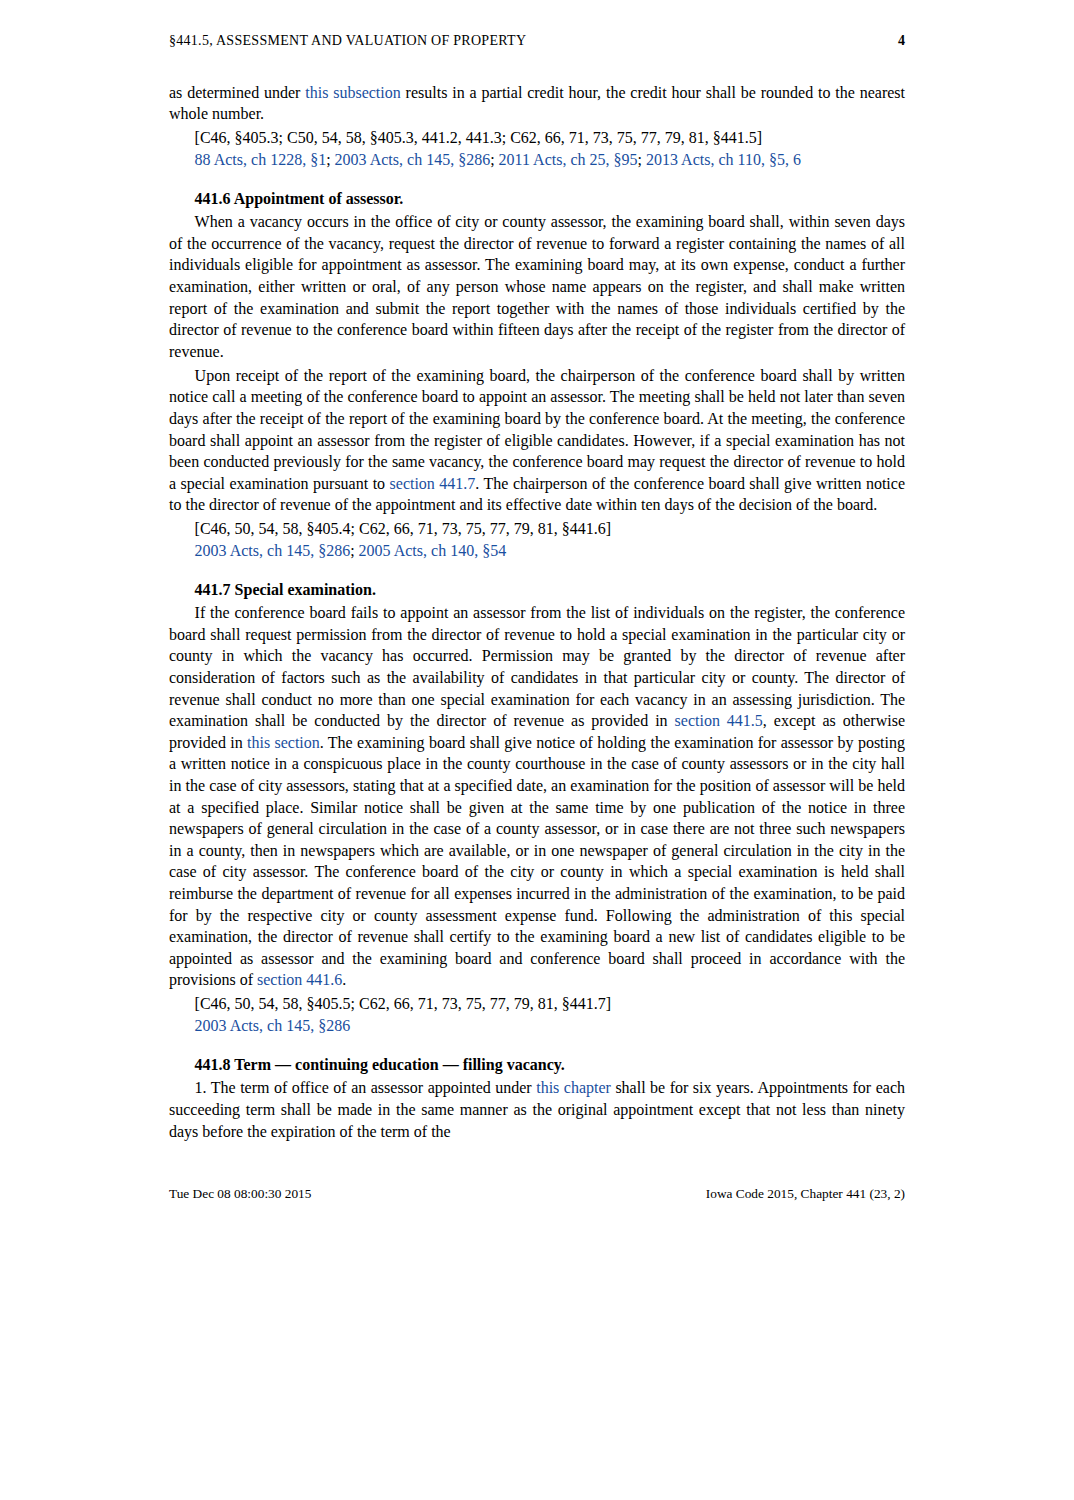§441.5, ASSESSMENT AND VALUATION OF PROPERTY 4
as determined under this subsection results in a partial credit hour, the credit hour shall be rounded to the nearest whole number.
[C46, §405.3; C50, 54, 58, §405.3, 441.2, 441.3; C62, 66, 71, 73, 75, 77, 79, 81, §441.5]
88 Acts, ch 1228, §1; 2003 Acts, ch 145, §286; 2011 Acts, ch 25, §95; 2013 Acts, ch 110, §5, 6
441.6 Appointment of assessor.
When a vacancy occurs in the office of city or county assessor, the examining board shall, within seven days of the occurrence of the vacancy, request the director of revenue to forward a register containing the names of all individuals eligible for appointment as assessor. The examining board may, at its own expense, conduct a further examination, either written or oral, of any person whose name appears on the register, and shall make written report of the examination and submit the report together with the names of those individuals certified by the director of revenue to the conference board within fifteen days after the receipt of the register from the director of revenue.
Upon receipt of the report of the examining board, the chairperson of the conference board shall by written notice call a meeting of the conference board to appoint an assessor. The meeting shall be held not later than seven days after the receipt of the report of the examining board by the conference board. At the meeting, the conference board shall appoint an assessor from the register of eligible candidates. However, if a special examination has not been conducted previously for the same vacancy, the conference board may request the director of revenue to hold a special examination pursuant to section 441.7. The chairperson of the conference board shall give written notice to the director of revenue of the appointment and its effective date within ten days of the decision of the board.
[C46, 50, 54, 58, §405.4; C62, 66, 71, 73, 75, 77, 79, 81, §441.6]
2003 Acts, ch 145, §286; 2005 Acts, ch 140, §54
441.7 Special examination.
If the conference board fails to appoint an assessor from the list of individuals on the register, the conference board shall request permission from the director of revenue to hold a special examination in the particular city or county in which the vacancy has occurred. Permission may be granted by the director of revenue after consideration of factors such as the availability of candidates in that particular city or county. The director of revenue shall conduct no more than one special examination for each vacancy in an assessing jurisdiction. The examination shall be conducted by the director of revenue as provided in section 441.5, except as otherwise provided in this section. The examining board shall give notice of holding the examination for assessor by posting a written notice in a conspicuous place in the county courthouse in the case of county assessors or in the city hall in the case of city assessors, stating that at a specified date, an examination for the position of assessor will be held at a specified place. Similar notice shall be given at the same time by one publication of the notice in three newspapers of general circulation in the case of a county assessor, or in case there are not three such newspapers in a county, then in newspapers which are available, or in one newspaper of general circulation in the city in the case of city assessor. The conference board of the city or county in which a special examination is held shall reimburse the department of revenue for all expenses incurred in the administration of the examination, to be paid for by the respective city or county assessment expense fund. Following the administration of this special examination, the director of revenue shall certify to the examining board a new list of candidates eligible to be appointed as assessor and the examining board and conference board shall proceed in accordance with the provisions of section 441.6.
[C46, 50, 54, 58, §405.5; C62, 66, 71, 73, 75, 77, 79, 81, §441.7]
2003 Acts, ch 145, §286
441.8 Term — continuing education — filling vacancy.
1. The term of office of an assessor appointed under this chapter shall be for six years. Appointments for each succeeding term shall be made in the same manner as the original appointment except that not less than ninety days before the expiration of the term of the
Tue Dec 08 08:00:30 2015 Iowa Code 2015, Chapter 441 (23, 2)